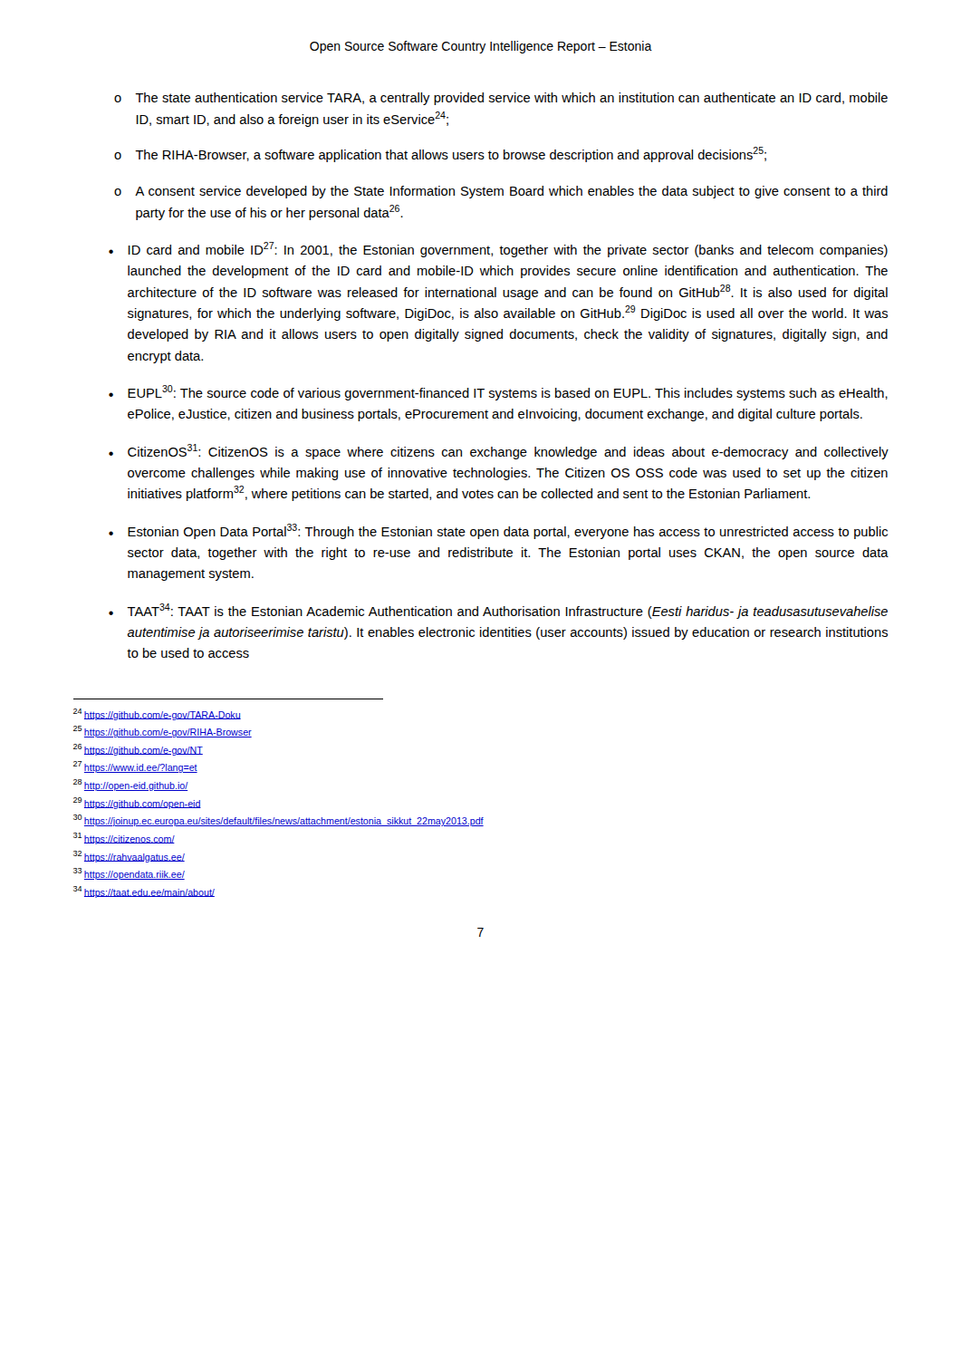Open Source Software Country Intelligence Report – Estonia
The state authentication service TARA, a centrally provided service with which an institution can authenticate an ID card, mobile ID, smart ID, and also a foreign user in its eService24;
The RIHA-Browser, a software application that allows users to browse description and approval decisions25;
A consent service developed by the State Information System Board which enables the data subject to give consent to a third party for the use of his or her personal data26.
ID card and mobile ID27: In 2001, the Estonian government, together with the private sector (banks and telecom companies) launched the development of the ID card and mobile-ID which provides secure online identification and authentication. The architecture of the ID software was released for international usage and can be found on GitHub28. It is also used for digital signatures, for which the underlying software, DigiDoc, is also available on GitHub.29 DigiDoc is used all over the world. It was developed by RIA and it allows users to open digitally signed documents, check the validity of signatures, digitally sign, and encrypt data.
EUPL30: The source code of various government-financed IT systems is based on EUPL. This includes systems such as eHealth, ePolice, eJustice, citizen and business portals, eProcurement and eInvoicing, document exchange, and digital culture portals.
CitizenOS31: CitizenOS is a space where citizens can exchange knowledge and ideas about e-democracy and collectively overcome challenges while making use of innovative technologies. The Citizen OS OSS code was used to set up the citizen initiatives platform32, where petitions can be started, and votes can be collected and sent to the Estonian Parliament.
Estonian Open Data Portal33: Through the Estonian state open data portal, everyone has access to unrestricted access to public sector data, together with the right to re-use and redistribute it. The Estonian portal uses CKAN, the open source data management system.
TAAT34: TAAT is the Estonian Academic Authentication and Authorisation Infrastructure (Eesti haridus- ja teadusasutusevahelise autentimise ja autoriseerimise taristu). It enables electronic identities (user accounts) issued by education or research institutions to be used to access
24 https://github.com/e-gov/TARA-Doku
25 https://github.com/e-gov/RIHA-Browser
26 https://github.com/e-gov/NT
27 https://www.id.ee/?lang=et
28 http://open-eid.github.io/
29 https://github.com/open-eid
30 https://joinup.ec.europa.eu/sites/default/files/news/attachment/estonia_sikkut_22may2013.pdf
31 https://citizenos.com/
32 https://rahvaalgatus.ee/
33 https://opendata.riik.ee/
34 https://taat.edu.ee/main/about/
7